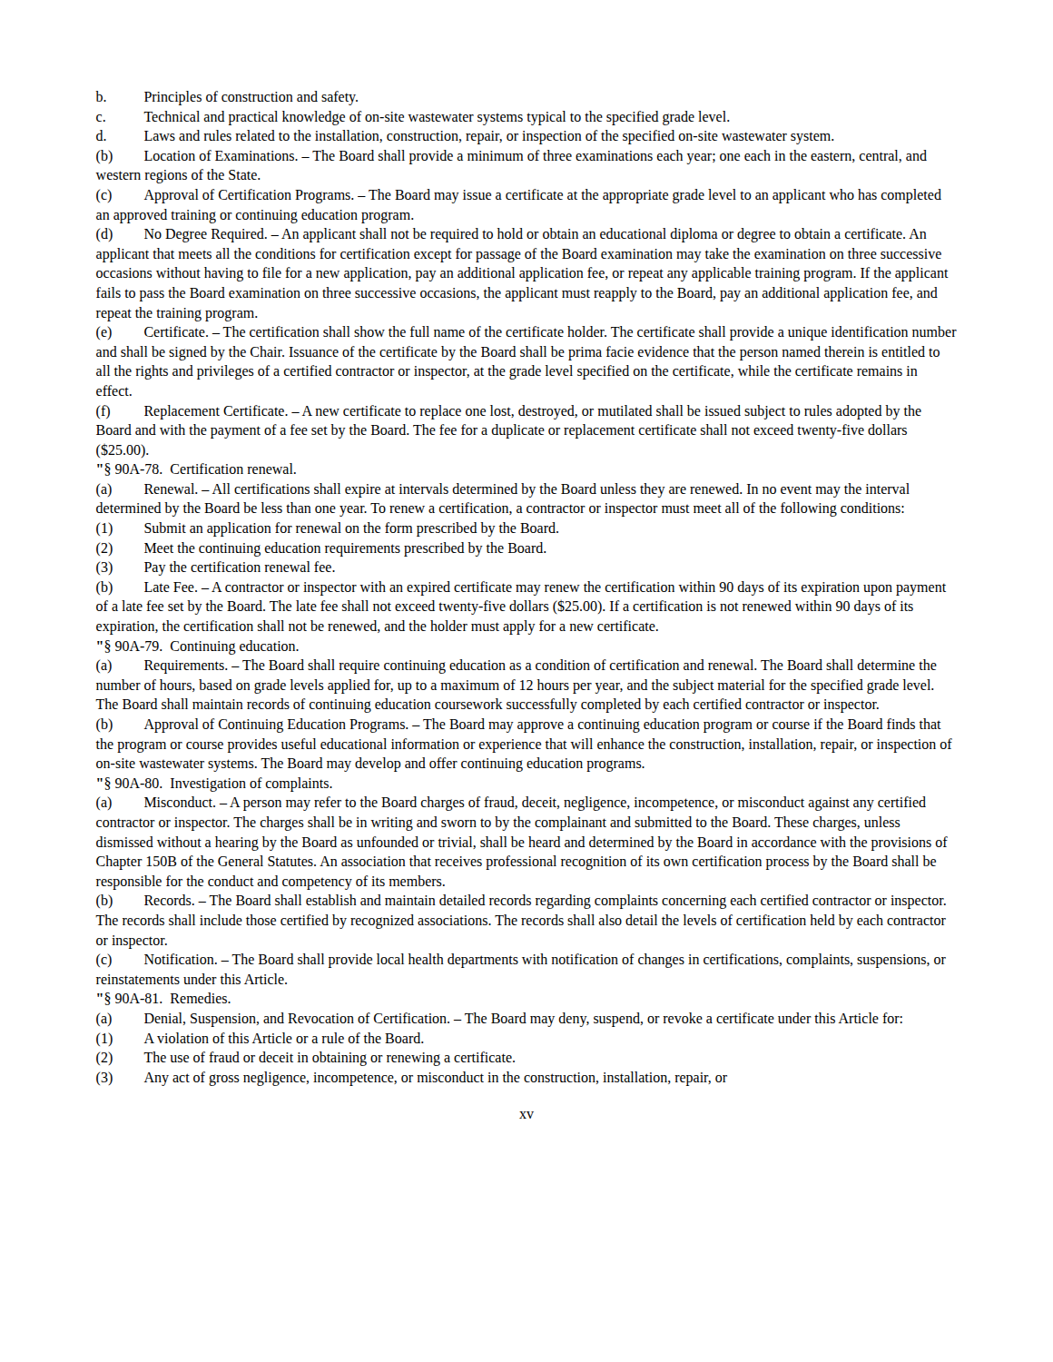b. Principles of construction and safety.
c. Technical and practical knowledge of on-site wastewater systems typical to the specified grade level.
d. Laws and rules related to the installation, construction, repair, or inspection of the specified on-site wastewater system.
(b) Location of Examinations. – The Board shall provide a minimum of three examinations each year; one each in the eastern, central, and western regions of the State.
(c) Approval of Certification Programs. – The Board may issue a certificate at the appropriate grade level to an applicant who has completed an approved training or continuing education program.
(d) No Degree Required. – An applicant shall not be required to hold or obtain an educational diploma or degree to obtain a certificate. An applicant that meets all the conditions for certification except for passage of the Board examination may take the examination on three successive occasions without having to file for a new application, pay an additional application fee, or repeat any applicable training program. If the applicant fails to pass the Board examination on three successive occasions, the applicant must reapply to the Board, pay an additional application fee, and repeat the training program.
(e) Certificate. – The certification shall show the full name of the certificate holder. The certificate shall provide a unique identification number and shall be signed by the Chair. Issuance of the certificate by the Board shall be prima facie evidence that the person named therein is entitled to all the rights and privileges of a certified contractor or inspector, at the grade level specified on the certificate, while the certificate remains in effect.
(f) Replacement Certificate. – A new certificate to replace one lost, destroyed, or mutilated shall be issued subject to rules adopted by the Board and with the payment of a fee set by the Board. The fee for a duplicate or replacement certificate shall not exceed twenty-five dollars ($25.00).
"§ 90A-78. Certification renewal.
(a) Renewal. – All certifications shall expire at intervals determined by the Board unless they are renewed. In no event may the interval determined by the Board be less than one year. To renew a certification, a contractor or inspector must meet all of the following conditions:
(1) Submit an application for renewal on the form prescribed by the Board.
(2) Meet the continuing education requirements prescribed by the Board.
(3) Pay the certification renewal fee.
(b) Late Fee. – A contractor or inspector with an expired certificate may renew the certification within 90 days of its expiration upon payment of a late fee set by the Board. The late fee shall not exceed twenty-five dollars ($25.00). If a certification is not renewed within 90 days of its expiration, the certification shall not be renewed, and the holder must apply for a new certificate.
"§ 90A-79. Continuing education.
(a) Requirements. – The Board shall require continuing education as a condition of certification and renewal. The Board shall determine the number of hours, based on grade levels applied for, up to a maximum of 12 hours per year, and the subject material for the specified grade level. The Board shall maintain records of continuing education coursework successfully completed by each certified contractor or inspector.
(b) Approval of Continuing Education Programs. – The Board may approve a continuing education program or course if the Board finds that the program or course provides useful educational information or experience that will enhance the construction, installation, repair, or inspection of on-site wastewater systems. The Board may develop and offer continuing education programs.
"§ 90A-80. Investigation of complaints.
(a) Misconduct. – A person may refer to the Board charges of fraud, deceit, negligence, incompetence, or misconduct against any certified contractor or inspector. The charges shall be in writing and sworn to by the complainant and submitted to the Board. These charges, unless dismissed without a hearing by the Board as unfounded or trivial, shall be heard and determined by the Board in accordance with the provisions of Chapter 150B of the General Statutes. An association that receives professional recognition of its own certification process by the Board shall be responsible for the conduct and competency of its members.
(b) Records. – The Board shall establish and maintain detailed records regarding complaints concerning each certified contractor or inspector. The records shall include those certified by recognized associations. The records shall also detail the levels of certification held by each contractor or inspector.
(c) Notification. – The Board shall provide local health departments with notification of changes in certifications, complaints, suspensions, or reinstatements under this Article.
"§ 90A-81. Remedies.
(a) Denial, Suspension, and Revocation of Certification. – The Board may deny, suspend, or revoke a certificate under this Article for:
(1) A violation of this Article or a rule of the Board.
(2) The use of fraud or deceit in obtaining or renewing a certificate.
(3) Any act of gross negligence, incompetence, or misconduct in the construction, installation, repair, or
xv